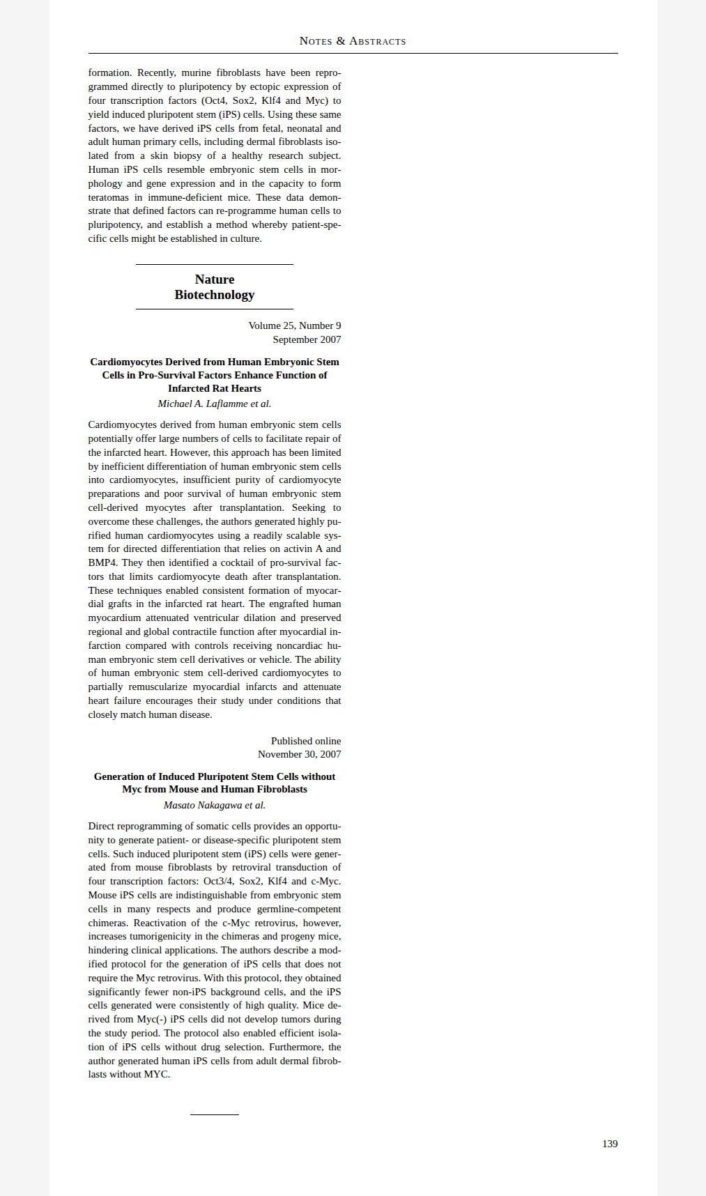Notes & Abstracts
formation. Recently, murine fibroblasts have been reprogrammed directly to pluripotency by ectopic expression of four transcription factors (Oct4, Sox2, Klf4 and Myc) to yield induced pluripotent stem (iPS) cells. Using these same factors, we have derived iPS cells from fetal, neonatal and adult human primary cells, including dermal fibroblasts isolated from a skin biopsy of a healthy research subject. Human iPS cells resemble embryonic stem cells in morphology and gene expression and in the capacity to form teratomas in immune-deficient mice. These data demonstrate that defined factors can re-programme human cells to pluripotency, and establish a method whereby patient-specific cells might be established in culture.
Nature
Biotechnology
Volume 25, Number 9
September 2007
Cardiomyocytes Derived from Human Embryonic Stem Cells in Pro-Survival Factors Enhance Function of Infarcted Rat Hearts
Michael A. Laflamme et al.
Cardiomyocytes derived from human embryonic stem cells potentially offer large numbers of cells to facilitate repair of the infarcted heart. However, this approach has been limited by inefficient differentiation of human embryonic stem cells into cardiomyocytes, insufficient purity of cardiomyocyte preparations and poor survival of human embryonic stem cell-derived myocytes after transplantation. Seeking to overcome these challenges, the authors generated highly purified human cardiomyocytes using a readily scalable system for directed differentiation that relies on activin A and BMP4. They then identified a cocktail of pro-survival factors that limits cardiomyocyte death after transplantation. These techniques enabled consistent formation of myocardial grafts in the infarcted rat heart. The engrafted human myocardium attenuated ventricular dilation and preserved regional and global contractile function after myocardial infarction compared with controls receiving noncardiac human embryonic stem cell derivatives or vehicle. The ability of human embryonic stem cell-derived cardiomyocytes to partially remuscularize myocardial infarcts and attenuate heart failure encourages their study under conditions that closely match human disease.
Published online
November 30, 2007
Generation of Induced Pluripotent Stem Cells without Myc from Mouse and Human Fibroblasts
Masato Nakagawa et al.
Direct reprogramming of somatic cells provides an opportunity to generate patient- or disease-specific pluripotent stem cells. Such induced pluripotent stem (iPS) cells were generated from mouse fibroblasts by retroviral transduction of four transcription factors: Oct3/4, Sox2, Klf4 and c-Myc. Mouse iPS cells are indistinguishable from embryonic stem cells in many respects and produce germline-competent chimeras. Reactivation of the c-Myc retrovirus, however, increases tumorigenicity in the chimeras and progeny mice, hindering clinical applications. The authors describe a modified protocol for the generation of iPS cells that does not require the Myc retrovirus. With this protocol, they obtained significantly fewer non-iPS background cells, and the iPS cells generated were consistently of high quality. Mice derived from Myc(-) iPS cells did not develop tumors during the study period. The protocol also enabled efficient isolation of iPS cells without drug selection. Furthermore, the author generated human iPS cells from adult dermal fibroblasts without MYC.
139